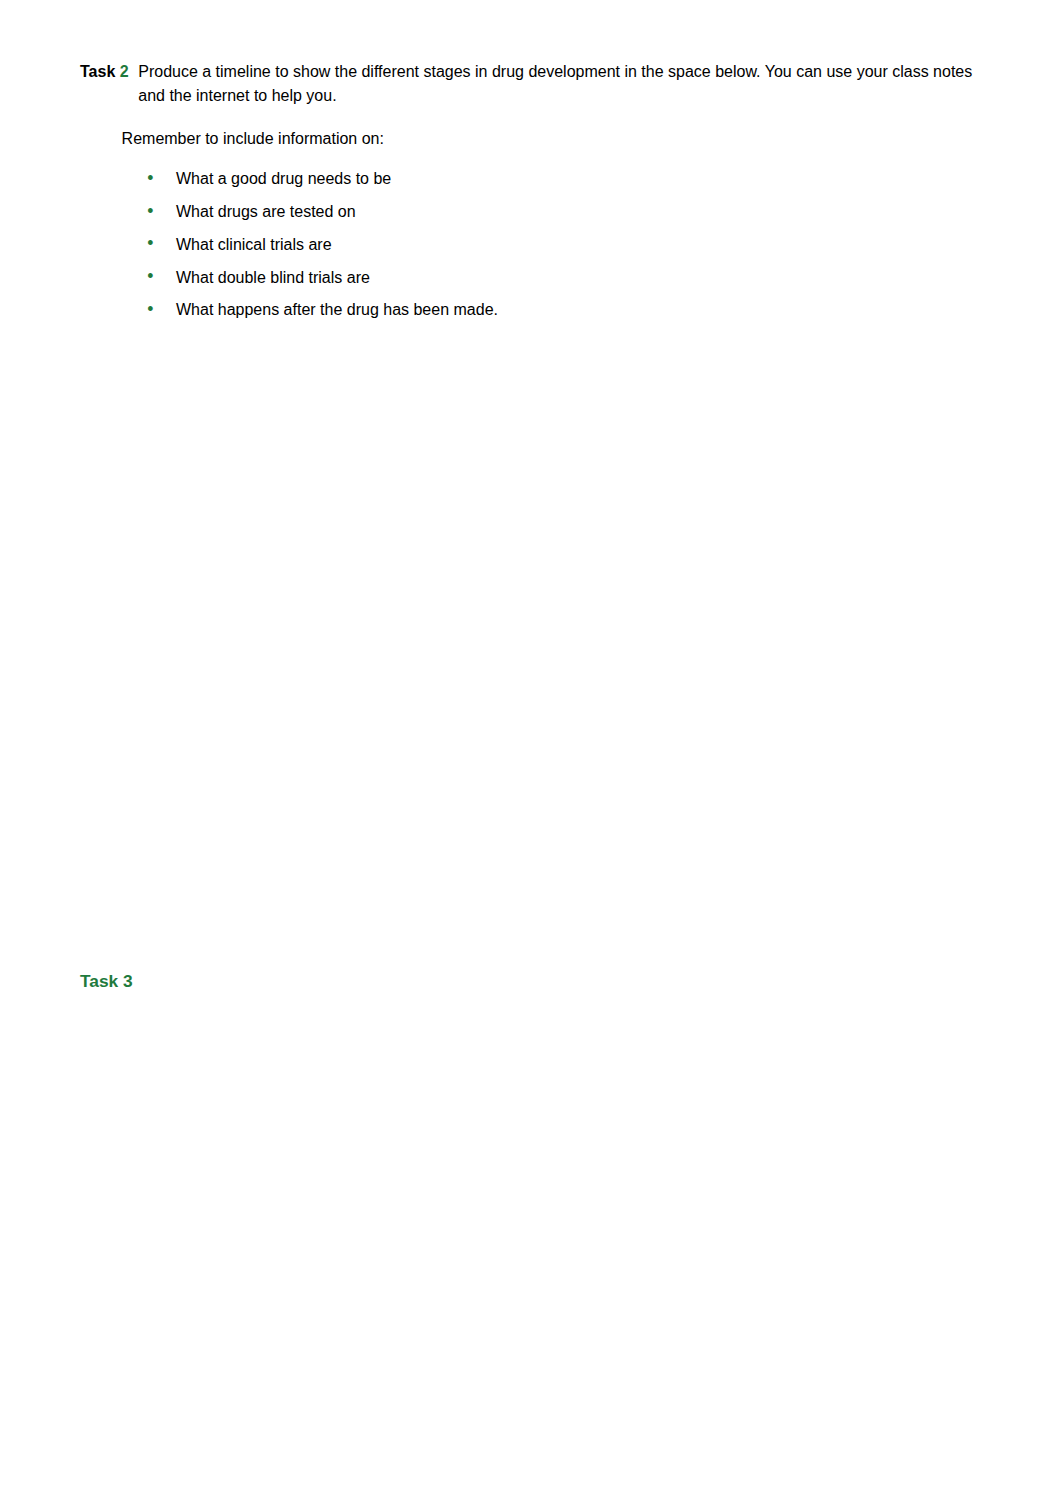Task 2 Produce a timeline to show the different stages in drug development in the space below. You can use your class notes and the internet to help you.
Remember to include information on:
What a good drug needs to be
What drugs are tested on
What clinical trials are
What double blind trials are
What happens after the drug has been made.
Task 3